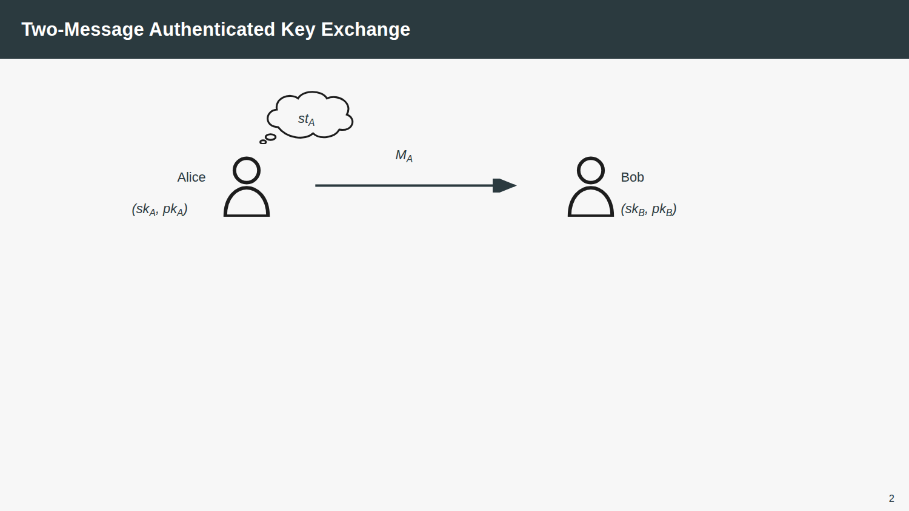Two-Message Authenticated Key Exchange
stA
Alice
(skA, pkA)
MA
Bob
(skB, pkB)
2